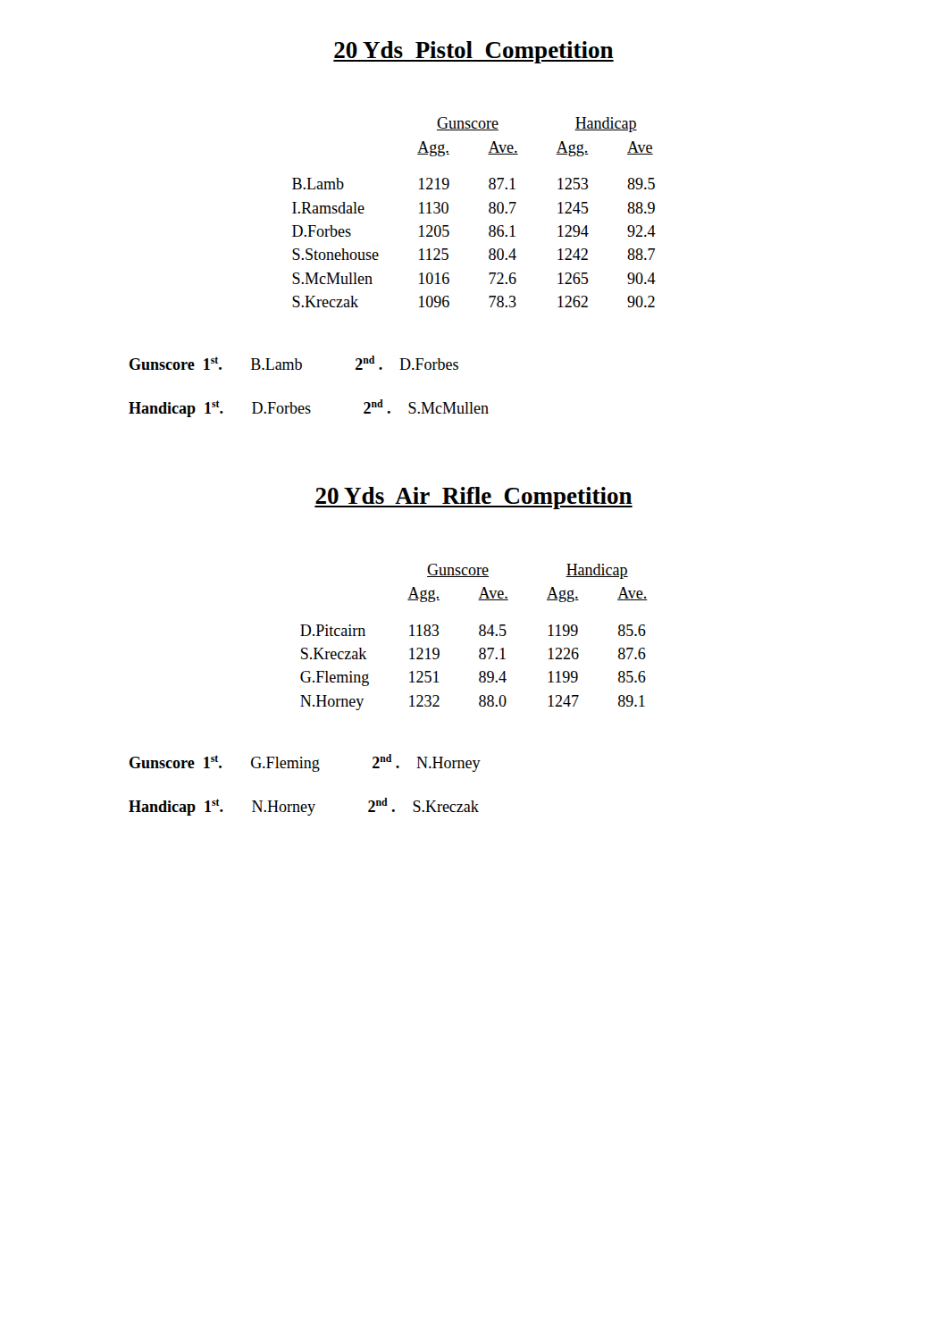20 Yds Pistol Competition
| | Gunscore | Handicap |
| --- | --- | --- |
| | Agg. | Ave. | Agg. | Ave |
| B.Lamb | 1219 | 87.1 | 1253 | 89.5 |
| I.Ramsdale | 1130 | 80.7 | 1245 | 88.9 |
| D.Forbes | 1205 | 86.1 | 1294 | 92.4 |
| S.Stonehouse | 1125 | 80.4 | 1242 | 88.7 |
| S.McMullen | 1016 | 72.6 | 1265 | 90.4 |
| S.Kreczak | 1096 | 78.3 | 1262 | 90.2 |
Gunscore 1st. B.Lamb 2nd . D.Forbes
Handicap 1st. D.Forbes 2nd . S.McMullen
20 Yds Air Rifle Competition
| | Gunscore | Handicap |
| --- | --- | --- |
| | Agg. | Ave. | Agg. | Ave. |
| D.Pitcairn | 1183 | 84.5 | 1199 | 85.6 |
| S.Kreczak | 1219 | 87.1 | 1226 | 87.6 |
| G.Fleming | 1251 | 89.4 | 1199 | 85.6 |
| N.Horney | 1232 | 88.0 | 1247 | 89.1 |
Gunscore 1st. G.Fleming 2nd . N.Horney
Handicap 1st. N.Horney 2nd . S.Kreczak